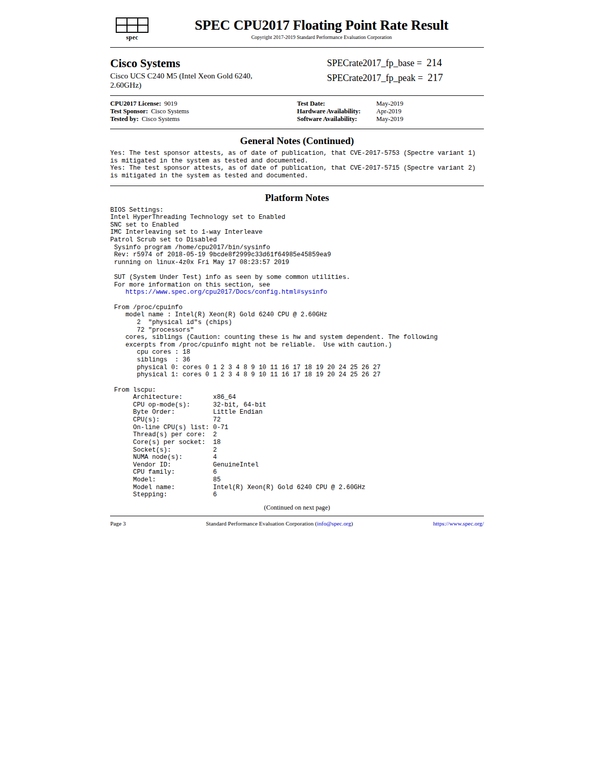spec
SPEC CPU2017 Floating Point Rate Result
Copyright 2017-2019 Standard Performance Evaluation Corporation
Cisco Systems
Cisco UCS C240 M5 (Intel Xeon Gold 6240,
2.60GHz)
SPECrate2017_fp_base = 214
SPECrate2017_fp_peak = 217
CPU2017 License: 9019
Test Sponsor: Cisco Systems
Tested by: Cisco Systems
Test Date: May-2019
Hardware Availability: Apr-2019
Software Availability: May-2019
General Notes (Continued)
Yes: The test sponsor attests, as of date of publication, that CVE-2017-5753 (Spectre variant 1)
is mitigated in the system as tested and documented.
Yes: The test sponsor attests, as of date of publication, that CVE-2017-5715 (Spectre variant 2)
is mitigated in the system as tested and documented.
Platform Notes
BIOS Settings:
Intel HyperThreading Technology set to Enabled
SNC set to Enabled
IMC Interleaving set to 1-way Interleave
Patrol Scrub set to Disabled
 Sysinfo program /home/cpu2017/bin/sysinfo
 Rev: r5974 of 2018-05-19 9bcde8f2999c33d61f64985e45859ea9
 running on linux-4z0x Fri May 17 08:23:57 2019

 SUT (System Under Test) info as seen by some common utilities.
 For more information on this section, see
    https://www.spec.org/cpu2017/Docs/config.html#sysinfo

 From /proc/cpuinfo
    model name : Intel(R) Xeon(R) Gold 6240 CPU @ 2.60GHz
       2  "physical id"s (chips)
       72 "processors"
    cores, siblings (Caution: counting these is hw and system dependent. The following
    excerpts from /proc/cpuinfo might not be reliable.  Use with caution.)
       cpu cores : 18
       siblings  : 36
       physical 0: cores 0 1 2 3 4 8 9 10 11 16 17 18 19 20 24 25 26 27
       physical 1: cores 0 1 2 3 4 8 9 10 11 16 17 18 19 20 24 25 26 27

 From lscpu:
      Architecture:        x86_64
      CPU op-mode(s):      32-bit, 64-bit
      Byte Order:          Little Endian
      CPU(s):              72
      On-line CPU(s) list: 0-71
      Thread(s) per core:  2
      Core(s) per socket:  18
      Socket(s):           2
      NUMA node(s):        4
      Vendor ID:           GenuineIntel
      CPU family:          6
      Model:               85
      Model name:          Intel(R) Xeon(R) Gold 6240 CPU @ 2.60GHz
      Stepping:            6
(Continued on next page)
Page 3
Standard Performance Evaluation Corporation (info@spec.org)
https://www.spec.org/